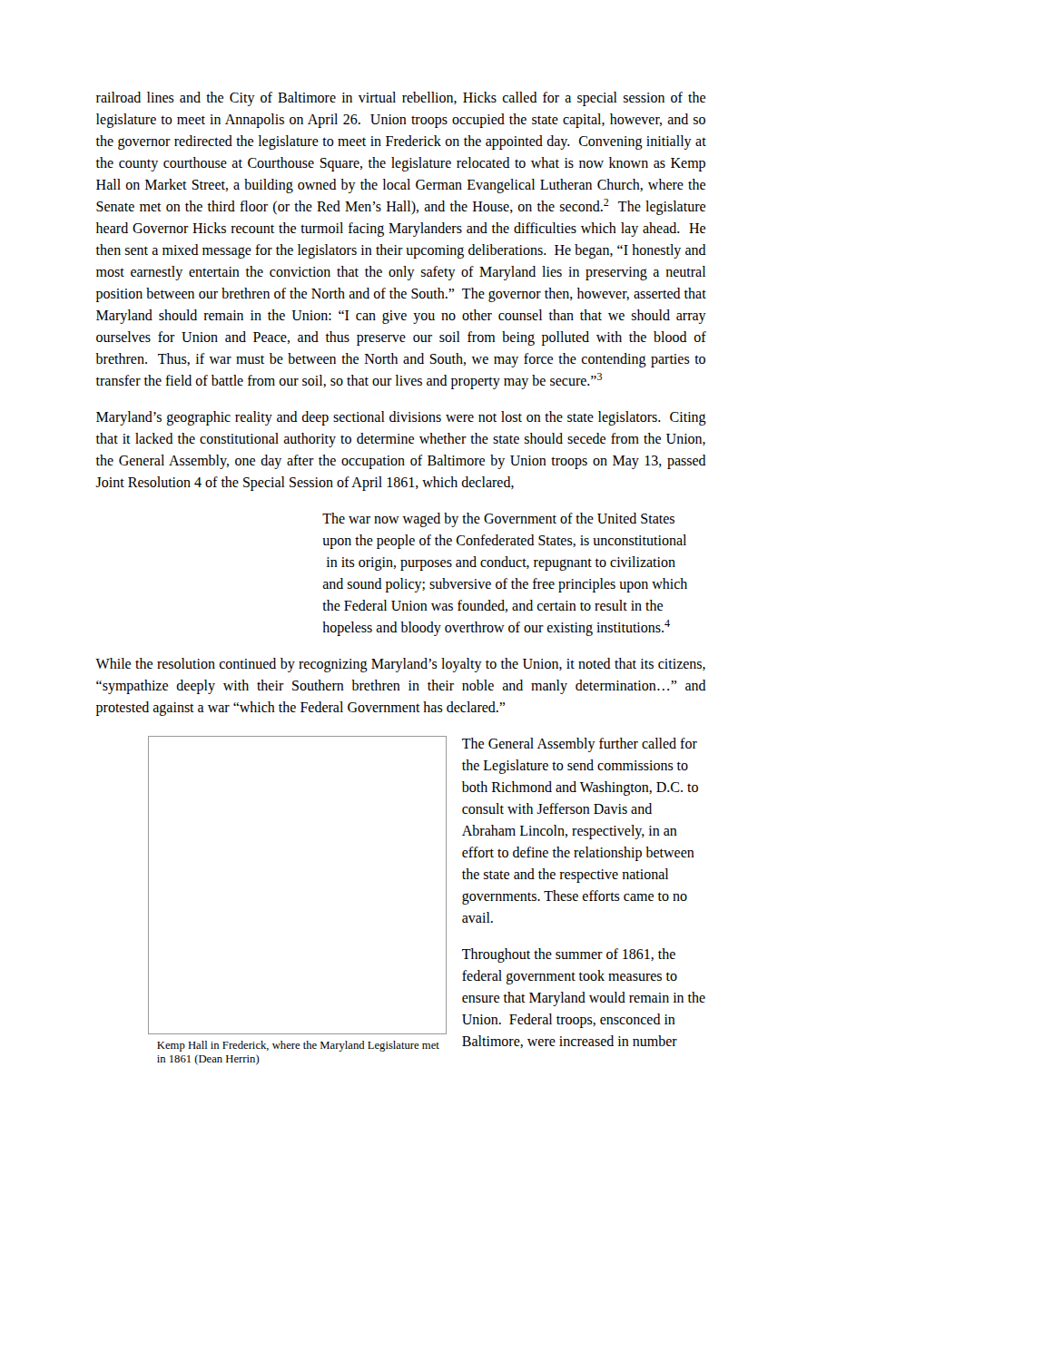railroad lines and the City of Baltimore in virtual rebellion, Hicks called for a special session of the legislature to meet in Annapolis on April 26. Union troops occupied the state capital, however, and so the governor redirected the legislature to meet in Frederick on the appointed day. Convening initially at the county courthouse at Courthouse Square, the legislature relocated to what is now known as Kemp Hall on Market Street, a building owned by the local German Evangelical Lutheran Church, where the Senate met on the third floor (or the Red Men’s Hall), and the House, on the second.2 The legislature heard Governor Hicks recount the turmoil facing Marylanders and the difficulties which lay ahead. He then sent a mixed message for the legislators in their upcoming deliberations. He began, “I honestly and most earnestly entertain the conviction that the only safety of Maryland lies in preserving a neutral position between our brethren of the North and of the South.” The governor then, however, asserted that Maryland should remain in the Union: “I can give you no other counsel than that we should array ourselves for Union and Peace, and thus preserve our soil from being polluted with the blood of brethren. Thus, if war must be between the North and South, we may force the contending parties to transfer the field of battle from our soil, so that our lives and property may be secure.”3
Maryland’s geographic reality and deep sectional divisions were not lost on the state legislators. Citing that it lacked the constitutional authority to determine whether the state should secede from the Union, the General Assembly, one day after the occupation of Baltimore by Union troops on May 13, passed Joint Resolution 4 of the Special Session of April 1861, which declared,
The war now waged by the Government of the United States
upon the people of the Confederated States, is unconstitutional
in its origin, purposes and conduct, repugnant to civilization
and sound policy; subversive of the free principles upon which
the Federal Union was founded, and certain to result in the
hopeless and bloody overthrow of our existing institutions.4
While the resolution continued by recognizing Maryland’s loyalty to the Union, it noted that its citizens, “sympathize deeply with their Southern brethren in their noble and manly determination…” and protested against a war “which the Federal Government has declared.”
Kemp Hall in Frederick, where the Maryland Legislature met in 1861 (Dean Herrin)
The General Assembly further called for the Legislature to send commissions to both Richmond and Washington, D.C. to consult with Jefferson Davis and Abraham Lincoln, respectively, in an effort to define the relationship between the state and the respective national governments. These efforts came to no avail.
Throughout the summer of 1861, the federal government took measures to ensure that Maryland would remain in the Union. Federal troops, ensconced in Baltimore, were increased in number